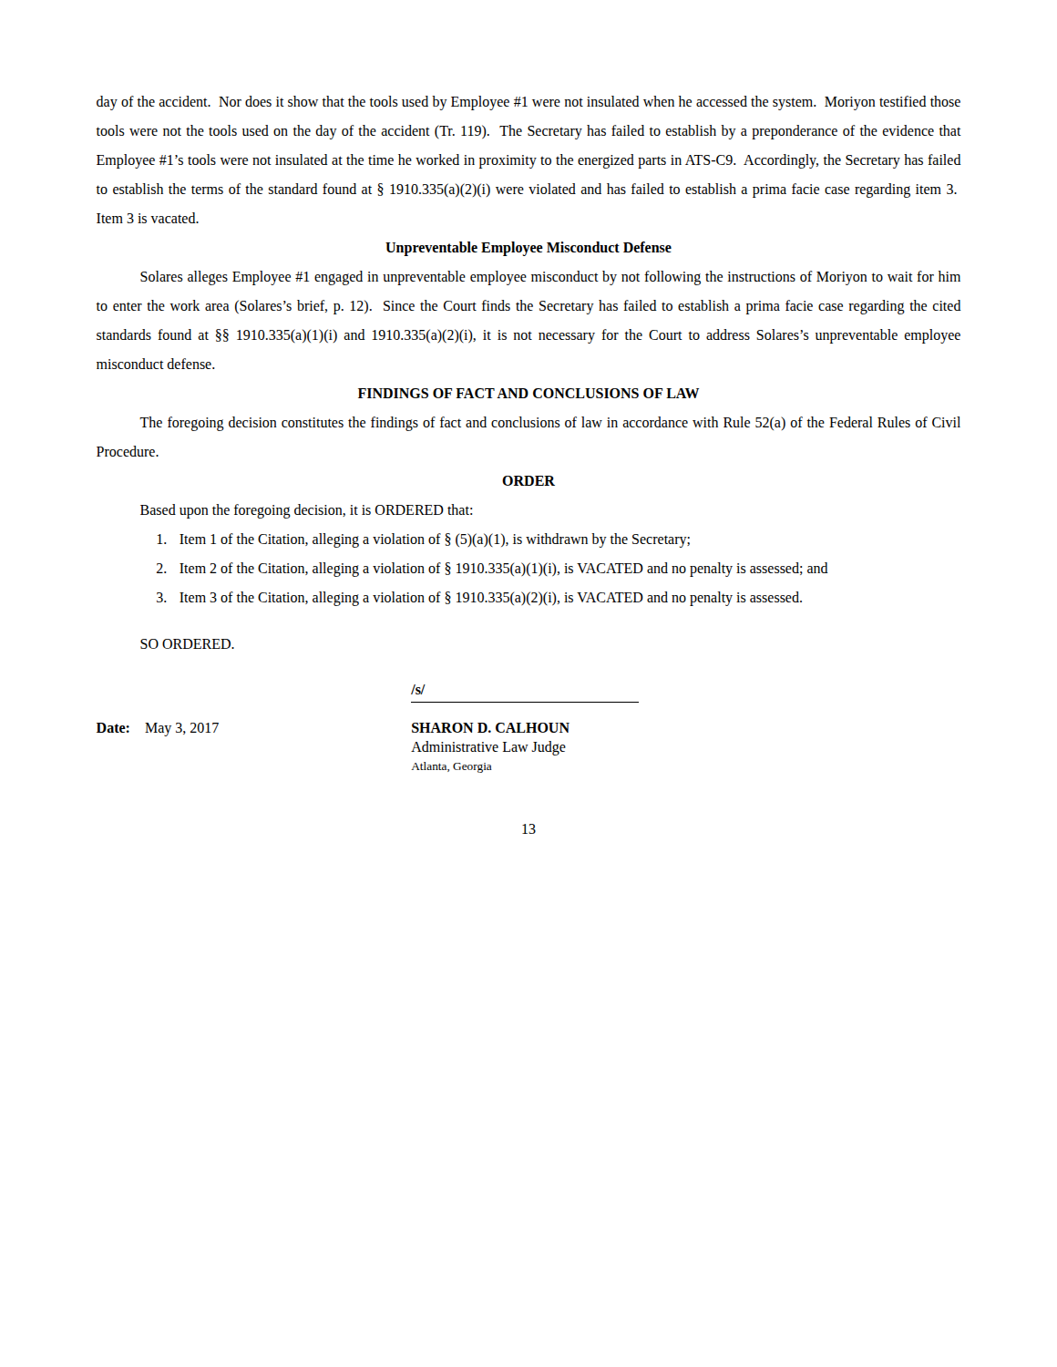day of the accident. Nor does it show that the tools used by Employee #1 were not insulated when he accessed the system. Moriyon testified those tools were not the tools used on the day of the accident (Tr. 119). The Secretary has failed to establish by a preponderance of the evidence that Employee #1’s tools were not insulated at the time he worked in proximity to the energized parts in ATS-C9. Accordingly, the Secretary has failed to establish the terms of the standard found at § 1910.335(a)(2)(i) were violated and has failed to establish a prima facie case regarding item 3. Item 3 is vacated.
Unpreventable Employee Misconduct Defense
Solares alleges Employee #1 engaged in unpreventable employee misconduct by not following the instructions of Moriyon to wait for him to enter the work area (Solares’s brief, p. 12). Since the Court finds the Secretary has failed to establish a prima facie case regarding the cited standards found at §§ 1910.335(a)(1)(i) and 1910.335(a)(2)(i), it is not necessary for the Court to address Solares’s unpreventable employee misconduct defense.
FINDINGS OF FACT AND CONCLUSIONS OF LAW
The foregoing decision constitutes the findings of fact and conclusions of law in accordance with Rule 52(a) of the Federal Rules of Civil Procedure.
ORDER
Based upon the foregoing decision, it is ORDERED that:
Item 1 of the Citation, alleging a violation of § (5)(a)(1), is withdrawn by the Secretary;
Item 2 of the Citation, alleging a violation of § 1910.335(a)(1)(i), is VACATED and no penalty is assessed; and
Item 3 of the Citation, alleging a violation of § 1910.335(a)(2)(i), is VACATED and no penalty is assessed.
SO ORDERED.
/s/
Date: May 3, 2017
SHARON D. CALHOUN
Administrative Law Judge
Atlanta, Georgia
13